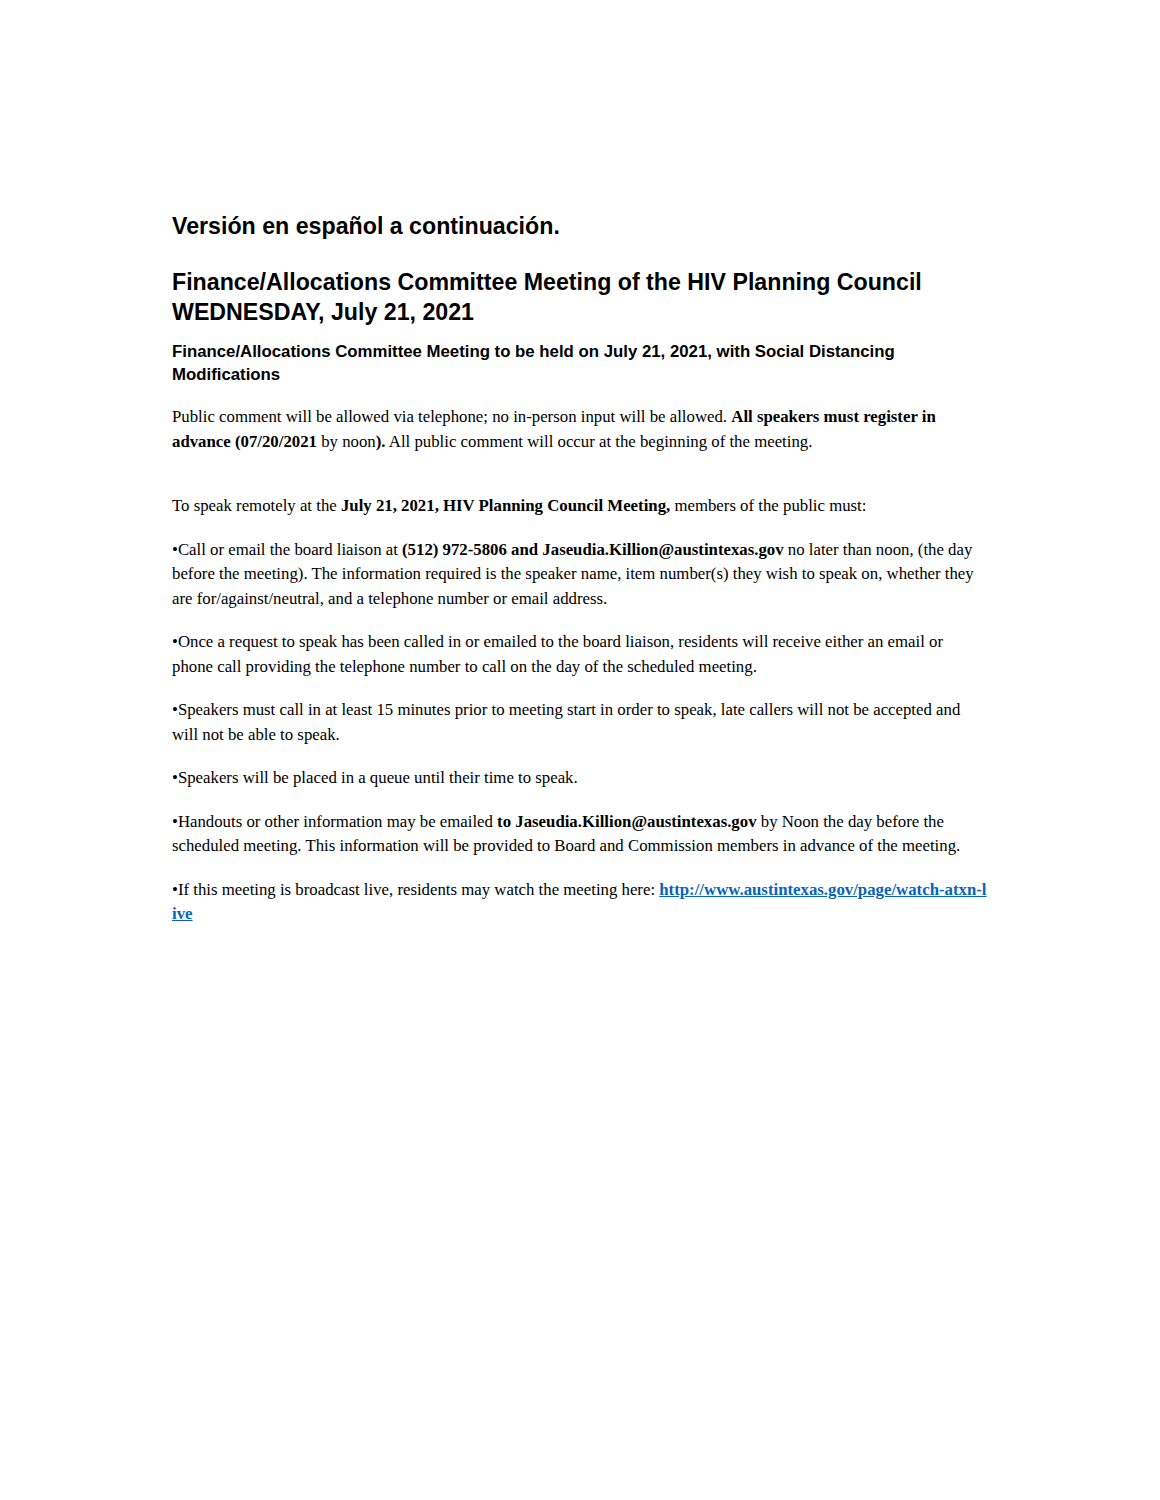Versión en español a continuación.
Finance/Allocations Committee Meeting of the HIV Planning Council
WEDNESDAY, July 21, 2021
Finance/Allocations Committee Meeting to be held on July 21, 2021, with Social Distancing Modifications
Public comment will be allowed via telephone; no in-person input will be allowed. All speakers must register in advance (07/20/2021 by noon). All public comment will occur at the beginning of the meeting.
To speak remotely at the July 21, 2021, HIV Planning Council Meeting, members of the public must:
•Call or email the board liaison at (512) 972-5806 and Jaseudia.Killion@austintexas.gov no later than noon, (the day before the meeting). The information required is the speaker name, item number(s) they wish to speak on, whether they are for/against/neutral, and a telephone number or email address.
•Once a request to speak has been called in or emailed to the board liaison, residents will receive either an email or phone call providing the telephone number to call on the day of the scheduled meeting.
•Speakers must call in at least 15 minutes prior to meeting start in order to speak, late callers will not be accepted and will not be able to speak.
•Speakers will be placed in a queue until their time to speak.
•Handouts or other information may be emailed to Jaseudia.Killion@austintexas.gov by Noon the day before the scheduled meeting. This information will be provided to Board and Commission members in advance of the meeting.
•If this meeting is broadcast live, residents may watch the meeting here: http://www.austintexas.gov/page/watch-atxn-live